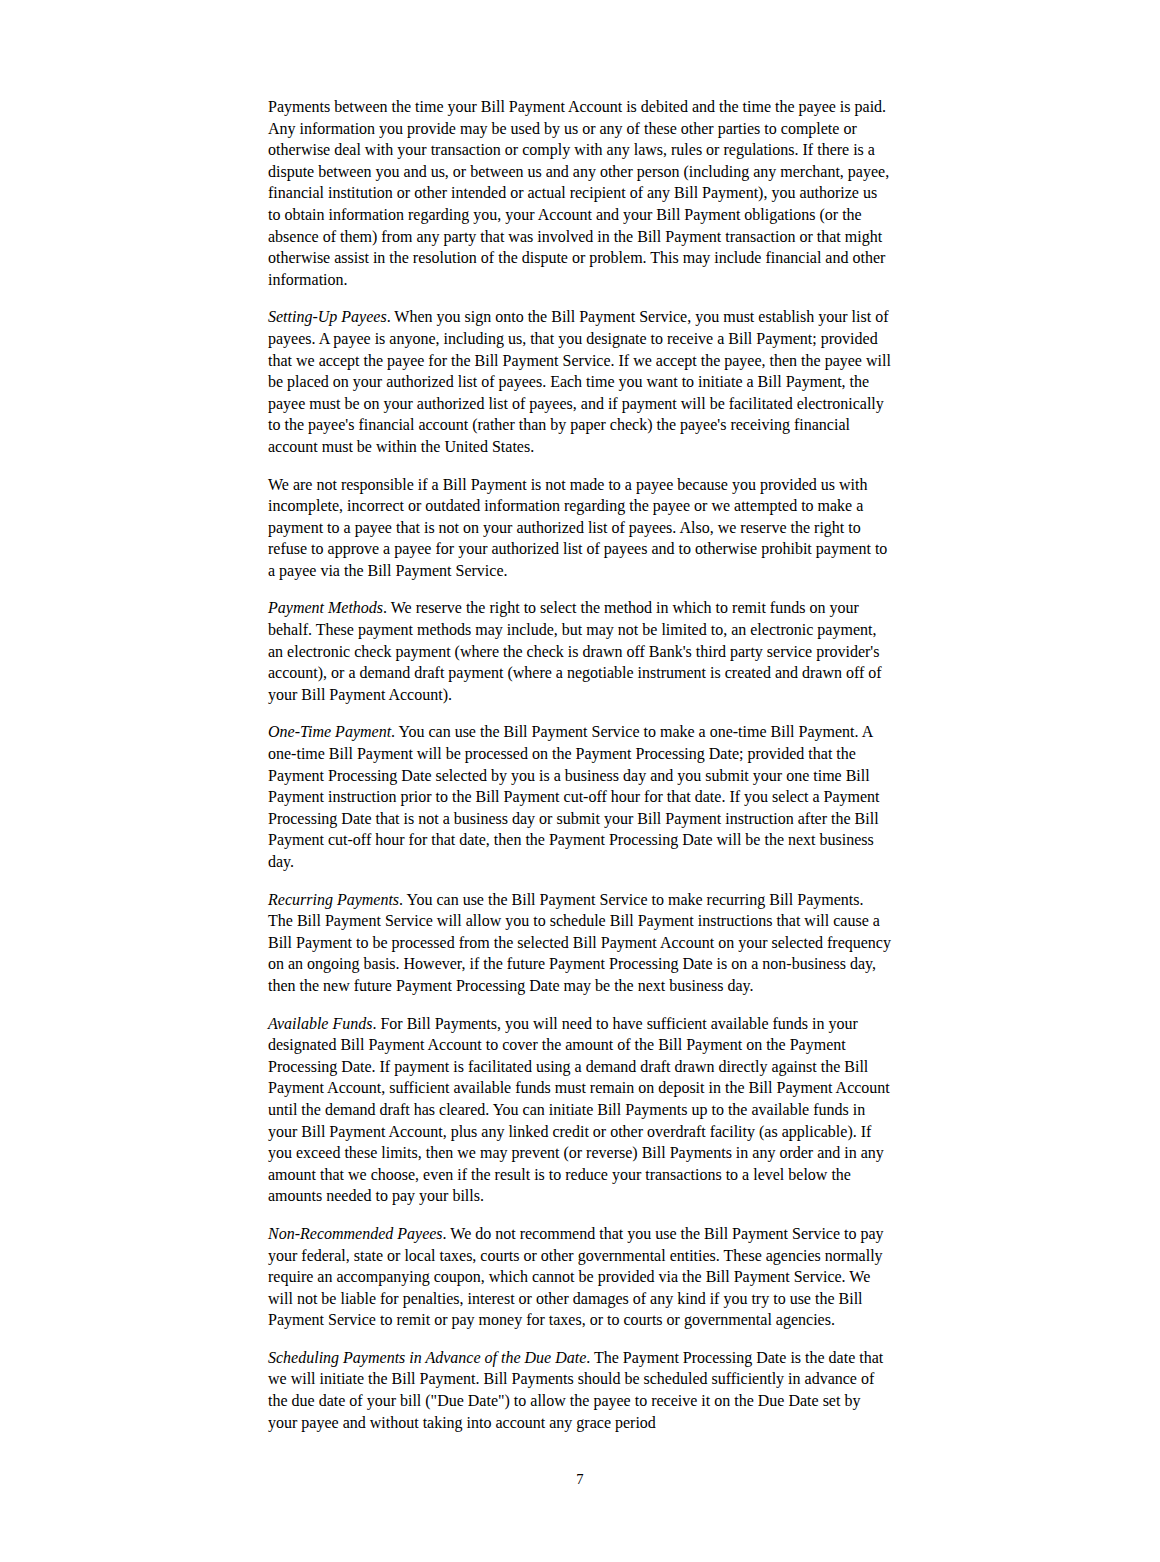Payments between the time your Bill Payment Account is debited and the time the payee is paid. Any information you provide may be used by us or any of these other parties to complete or otherwise deal with your transaction or comply with any laws, rules or regulations. If there is a dispute between you and us, or between us and any other person (including any merchant, payee, financial institution or other intended or actual recipient of any Bill Payment), you authorize us to obtain information regarding you, your Account and your Bill Payment obligations (or the absence of them) from any party that was involved in the Bill Payment transaction or that might otherwise assist in the resolution of the dispute or problem. This may include financial and other information.
Setting-Up Payees. When you sign onto the Bill Payment Service, you must establish your list of payees. A payee is anyone, including us, that you designate to receive a Bill Payment; provided that we accept the payee for the Bill Payment Service. If we accept the payee, then the payee will be placed on your authorized list of payees. Each time you want to initiate a Bill Payment, the payee must be on your authorized list of payees, and if payment will be facilitated electronically to the payee's financial account (rather than by paper check) the payee's receiving financial account must be within the United States.
We are not responsible if a Bill Payment is not made to a payee because you provided us with incomplete, incorrect or outdated information regarding the payee or we attempted to make a payment to a payee that is not on your authorized list of payees. Also, we reserve the right to refuse to approve a payee for your authorized list of payees and to otherwise prohibit payment to a payee via the Bill Payment Service.
Payment Methods. We reserve the right to select the method in which to remit funds on your behalf. These payment methods may include, but may not be limited to, an electronic payment, an electronic check payment (where the check is drawn off Bank's third party service provider's account), or a demand draft payment (where a negotiable instrument is created and drawn off of your Bill Payment Account).
One-Time Payment. You can use the Bill Payment Service to make a one-time Bill Payment. A one-time Bill Payment will be processed on the Payment Processing Date; provided that the Payment Processing Date selected by you is a business day and you submit your one time Bill Payment instruction prior to the Bill Payment cut-off hour for that date. If you select a Payment Processing Date that is not a business day or submit your Bill Payment instruction after the Bill Payment cut-off hour for that date, then the Payment Processing Date will be the next business day.
Recurring Payments. You can use the Bill Payment Service to make recurring Bill Payments. The Bill Payment Service will allow you to schedule Bill Payment instructions that will cause a Bill Payment to be processed from the selected Bill Payment Account on your selected frequency on an ongoing basis. However, if the future Payment Processing Date is on a non-business day, then the new future Payment Processing Date may be the next business day.
Available Funds. For Bill Payments, you will need to have sufficient available funds in your designated Bill Payment Account to cover the amount of the Bill Payment on the Payment Processing Date. If payment is facilitated using a demand draft drawn directly against the Bill Payment Account, sufficient available funds must remain on deposit in the Bill Payment Account until the demand draft has cleared. You can initiate Bill Payments up to the available funds in your Bill Payment Account, plus any linked credit or other overdraft facility (as applicable). If you exceed these limits, then we may prevent (or reverse) Bill Payments in any order and in any amount that we choose, even if the result is to reduce your transactions to a level below the amounts needed to pay your bills.
Non-Recommended Payees. We do not recommend that you use the Bill Payment Service to pay your federal, state or local taxes, courts or other governmental entities. These agencies normally require an accompanying coupon, which cannot be provided via the Bill Payment Service. We will not be liable for penalties, interest or other damages of any kind if you try to use the Bill Payment Service to remit or pay money for taxes, or to courts or governmental agencies.
Scheduling Payments in Advance of the Due Date. The Payment Processing Date is the date that we will initiate the Bill Payment. Bill Payments should be scheduled sufficiently in advance of the due date of your bill ("Due Date") to allow the payee to receive it on the Due Date set by your payee and without taking into account any grace period
7